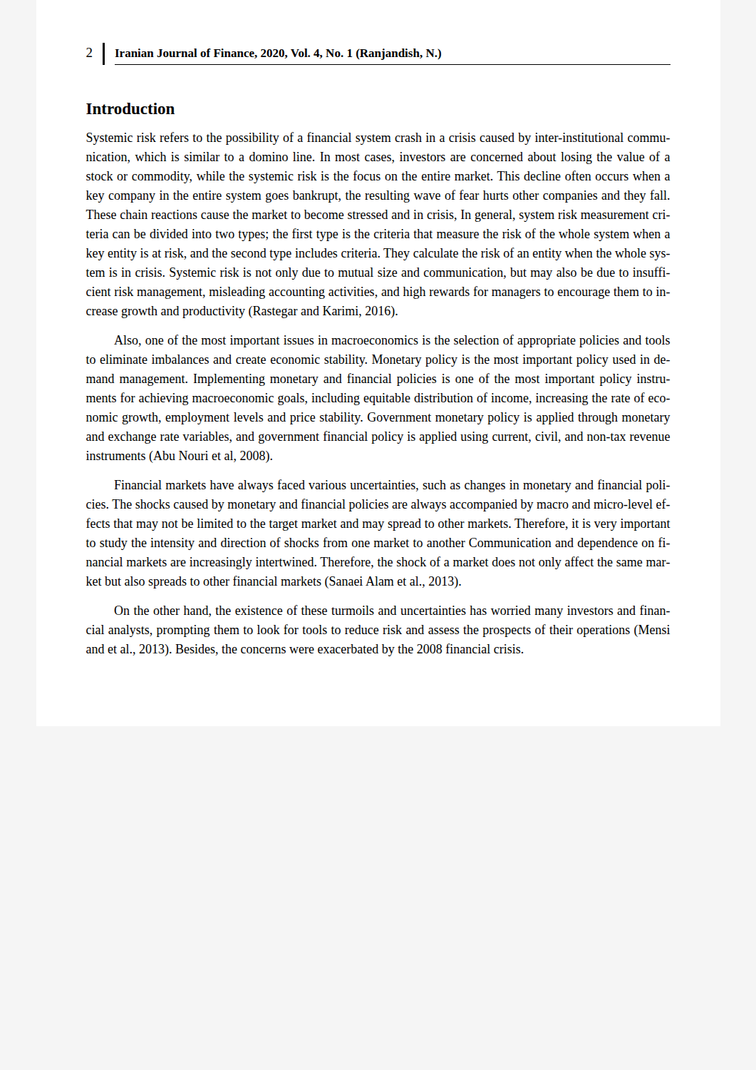2
Iranian Journal of Finance, 2020, Vol. 4, No. 1 (Ranjandish, N.)
Introduction
Systemic risk refers to the possibility of a financial system crash in a crisis caused by inter-institutional communication, which is similar to a domino line. In most cases, investors are concerned about losing the value of a stock or commodity, while the systemic risk is the focus on the entire market. This decline often occurs when a key company in the entire system goes bankrupt, the resulting wave of fear hurts other companies and they fall. These chain reactions cause the market to become stressed and in crisis, In general, system risk measurement criteria can be divided into two types; the first type is the criteria that measure the risk of the whole system when a key entity is at risk, and the second type includes criteria. They calculate the risk of an entity when the whole system is in crisis. Systemic risk is not only due to mutual size and communication, but may also be due to insufficient risk management, misleading accounting activities, and high rewards for managers to encourage them to increase growth and productivity (Rastegar and Karimi, 2016).
Also, one of the most important issues in macroeconomics is the selection of appropriate policies and tools to eliminate imbalances and create economic stability. Monetary policy is the most important policy used in demand management. Implementing monetary and financial policies is one of the most important policy instruments for achieving macroeconomic goals, including equitable distribution of income, increasing the rate of economic growth, employment levels and price stability. Government monetary policy is applied through monetary and exchange rate variables, and government financial policy is applied using current, civil, and non-tax revenue instruments (Abu Nouri et al, 2008).
Financial markets have always faced various uncertainties, such as changes in monetary and financial policies. The shocks caused by monetary and financial policies are always accompanied by macro and micro-level effects that may not be limited to the target market and may spread to other markets. Therefore, it is very important to study the intensity and direction of shocks from one market to another Communication and dependence on financial markets are increasingly intertwined. Therefore, the shock of a market does not only affect the same market but also spreads to other financial markets (Sanaei Alam et al., 2013).
On the other hand, the existence of these turmoils and uncertainties has worried many investors and financial analysts, prompting them to look for tools to reduce risk and assess the prospects of their operations (Mensi and et al., 2013). Besides, the concerns were exacerbated by the 2008 financial crisis.